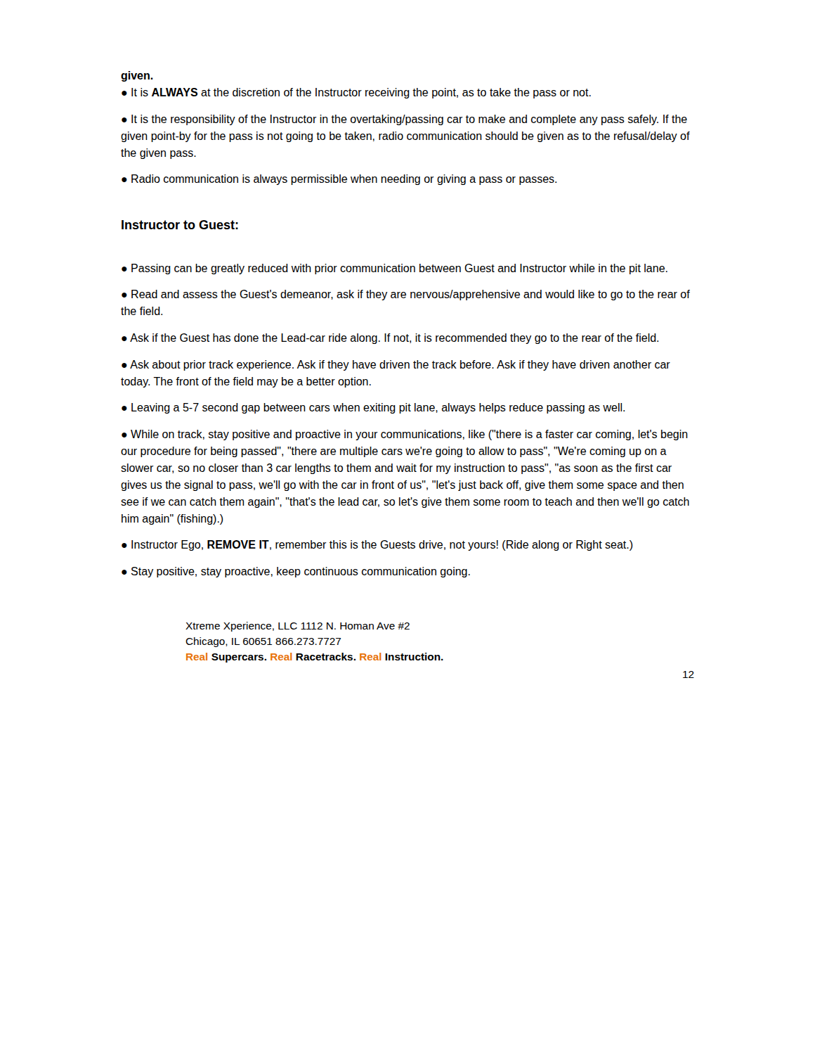given.
● It is ALWAYS at the discretion of the Instructor receiving the point, as to take the pass or not.
● It is the responsibility of the Instructor in the overtaking/passing car to make and complete any pass safely. If the given point-by for the pass is not going to be taken, radio communication should be given as to the refusal/delay of the given pass.
● Radio communication is always permissible when needing or giving a pass or passes.
Instructor to Guest:
● Passing can be greatly reduced with prior communication between Guest and Instructor while in the pit lane.
● Read and assess the Guest's demeanor, ask if they are nervous/apprehensive and would like to go to the rear of the field.
● Ask if the Guest has done the Lead-car ride along. If not, it is recommended they go to the rear of the field.
● Ask about prior track experience. Ask if they have driven the track before. Ask if they have driven another car today. The front of the field may be a better option.
● Leaving a 5-7 second gap between cars when exiting pit lane, always helps reduce passing as well.
● While on track, stay positive and proactive in your communications, like ("there is a faster car coming, let's begin our procedure for being passed", "there are multiple cars we're going to allow to pass", "We're coming up on a slower car, so no closer than 3 car lengths to them and wait for my instruction to pass", "as soon as the first car gives us the signal to pass, we'll go with the car in front of us", "let's just back off, give them some space and then see if we can catch them again", "that's the lead car, so let's give them some room to teach and then we'll go catch him again" (fishing).)
● Instructor Ego, REMOVE IT, remember this is the Guests drive, not yours! (Ride along or Right seat.)
● Stay positive, stay proactive, keep continuous communication going.
Xtreme Xperience, LLC 1112 N. Homan Ave #2
Chicago, IL 60651 866.273.7727
Real Supercars. Real Racetracks. Real Instruction.
12